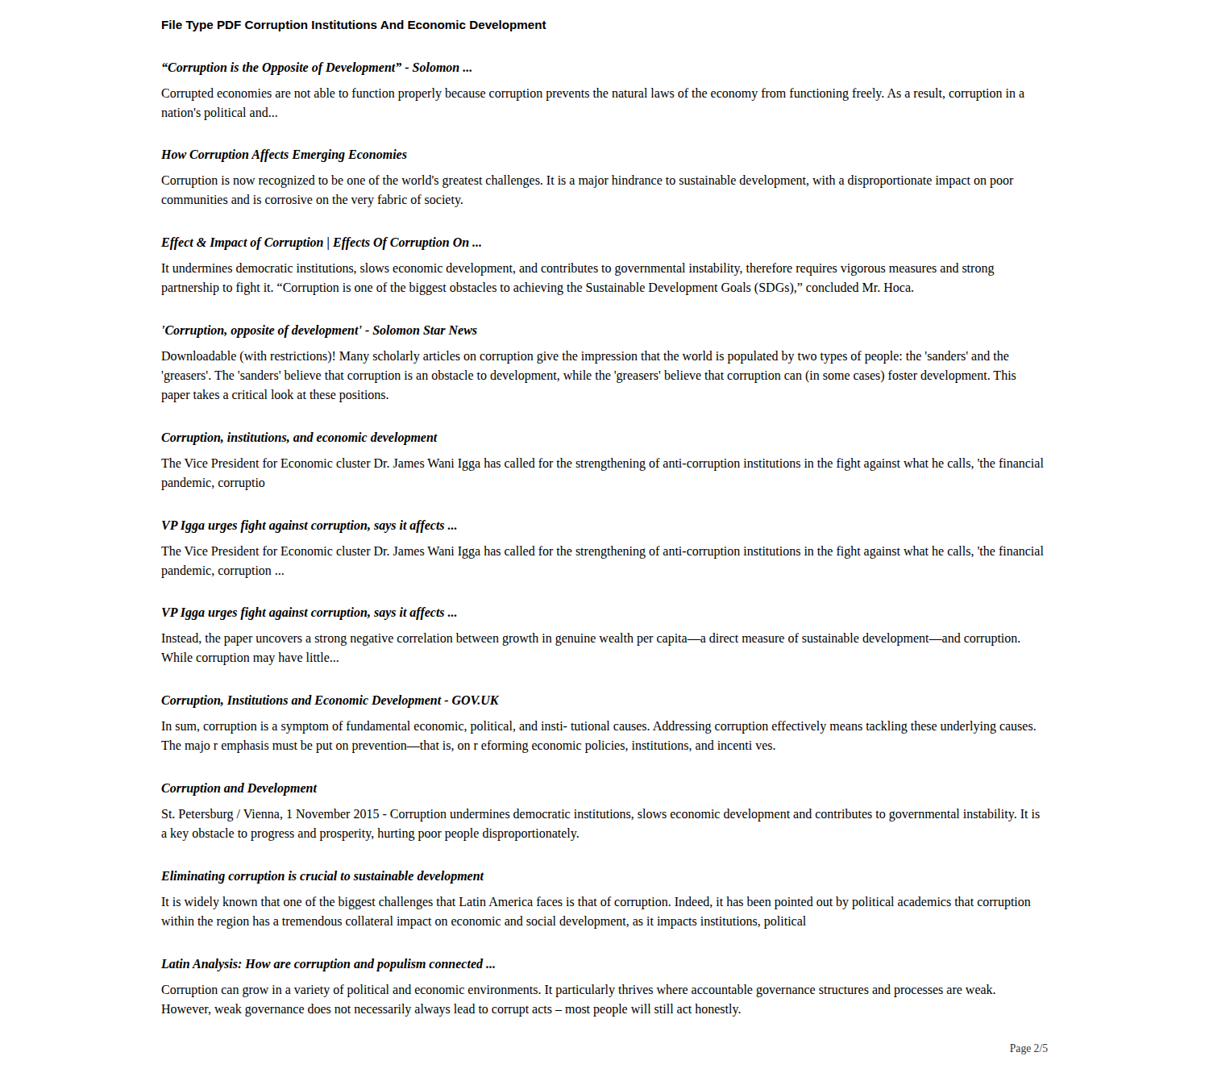File Type PDF Corruption Institutions And Economic Development
“Corruption is the Opposite of Development” - Solomon ...
Corrupted economies are not able to function properly because corruption prevents the natural laws of the economy from functioning freely. As a result, corruption in a nation's political and...
How Corruption Affects Emerging Economies
Corruption is now recognized to be one of the world's greatest challenges. It is a major hindrance to sustainable development, with a disproportionate impact on poor communities and is corrosive on the very fabric of society.
Effect & Impact of Corruption | Effects Of Corruption On ...
It undermines democratic institutions, slows economic development, and contributes to governmental instability, therefore requires vigorous measures and strong partnership to fight it. “Corruption is one of the biggest obstacles to achieving the Sustainable Development Goals (SDGs),” concluded Mr. Hoca.
'Corruption, opposite of development' - Solomon Star News
Downloadable (with restrictions)! Many scholarly articles on corruption give the impression that the world is populated by two types of people: the 'sanders' and the 'greasers'. The 'sanders' believe that corruption is an obstacle to development, while the 'greasers' believe that corruption can (in some cases) foster development. This paper takes a critical look at these positions.
Corruption, institutions, and economic development
The Vice President for Economic cluster Dr. James Wani Igga has called for the strengthening of anti-corruption institutions in the fight against what he calls, 'the financial pandemic, corruptio
VP Igga urges fight against corruption, says it affects ...
The Vice President for Economic cluster Dr. James Wani Igga has called for the strengthening of anti-corruption institutions in the fight against what he calls, 'the financial pandemic, corruption ...
VP Igga urges fight against corruption, says it affects ...
Instead, the paper uncovers a strong negative correlation between growth in genuine wealth per capita—a direct measure of sustainable development—and corruption. While corruption may have little...
Corruption, Institutions and Economic Development - GOV.UK
In sum, corruption is a symptom of fundamental economic, political, and insti- tutional causes. Addressing corruption effectively means tackling these underlying causes. The majo r emphasis must be put on prevention—that is, on r eforming economic policies, institutions, and incenti ves.
Corruption and Development
St. Petersburg / Vienna, 1 November 2015 - Corruption undermines democratic institutions, slows economic development and contributes to governmental instability. It is a key obstacle to progress and prosperity, hurting poor people disproportionately.
Eliminating corruption is crucial to sustainable development
It is widely known that one of the biggest challenges that Latin America faces is that of corruption. Indeed, it has been pointed out by political academics that corruption within the region has a tremendous collateral impact on economic and social development, as it impacts institutions, political
Latin Analysis: How are corruption and populism connected ...
Corruption can grow in a variety of political and economic environments. It particularly thrives where accountable governance structures and processes are weak. However, weak governance does not necessarily always lead to corrupt acts – most people will still act honestly.
Page 2/5